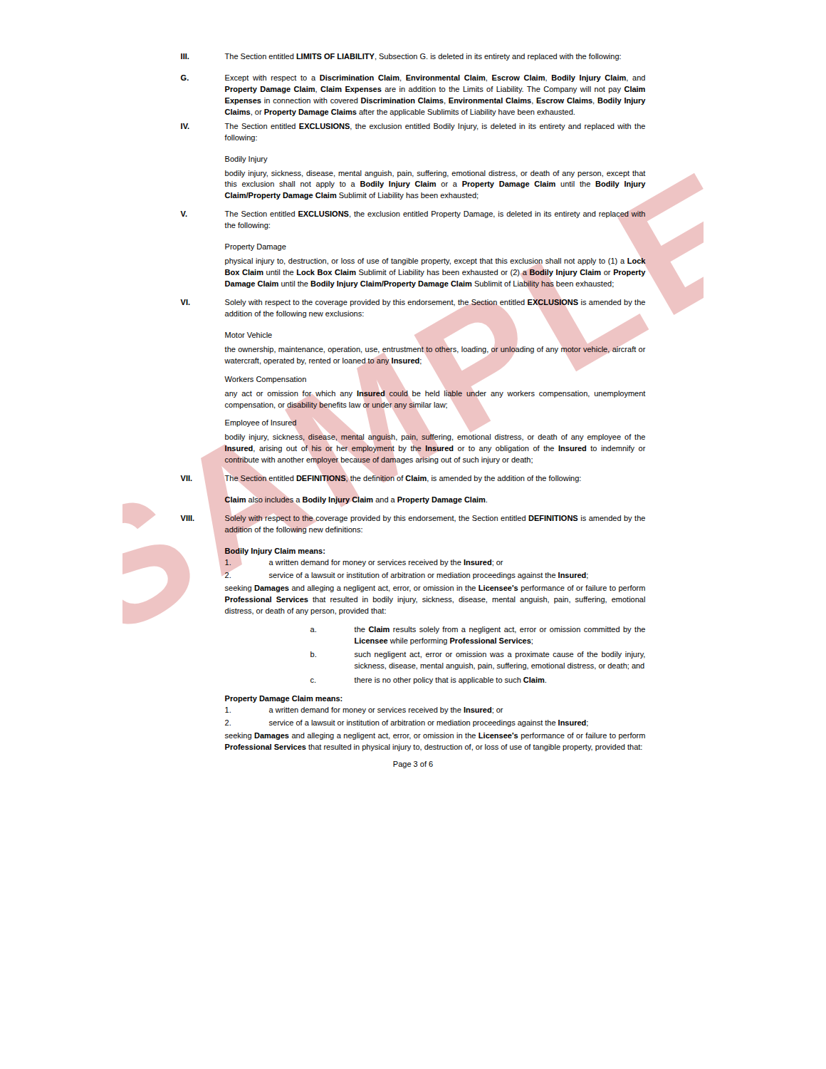SAMPLE
III.
The Section entitled LIMITS OF LIABILITY, Subsection G. is deleted in its entirety and replaced with the following:
G.
Except with respect to a Discrimination Claim, Environmental Claim, Escrow Claim, Bodily Injury Claim, and Property Damage Claim, Claim Expenses are in addition to the Limits of Liability. The Company will not pay Claim Expenses in connection with covered Discrimination Claims, Environmental Claims, Escrow Claims, Bodily Injury Claims, or Property Damage Claims after the applicable Sublimits of Liability have been exhausted.
IV.
The Section entitled EXCLUSIONS, the exclusion entitled Bodily Injury, is deleted in its entirety and replaced with the following:
Bodily Injury
bodily injury, sickness, disease, mental anguish, pain, suffering, emotional distress, or death of any person, except that this exclusion shall not apply to a Bodily Injury Claim or a Property Damage Claim until the Bodily Injury Claim/Property Damage Claim Sublimit of Liability has been exhausted;
V.
The Section entitled EXCLUSIONS, the exclusion entitled Property Damage, is deleted in its entirety and replaced with the following:
Property Damage
physical injury to, destruction, or loss of use of tangible property, except that this exclusion shall not apply to (1) a Lock Box Claim until the Lock Box Claim Sublimit of Liability has been exhausted or (2) a Bodily Injury Claim or Property Damage Claim until the Bodily Injury Claim/Property Damage Claim Sublimit of Liability has been exhausted;
VI.
Solely with respect to the coverage provided by this endorsement, the Section entitled EXCLUSIONS is amended by the addition of the following new exclusions:
Motor Vehicle
the ownership, maintenance, operation, use, entrustment to others, loading, or unloading of any motor vehicle, aircraft or watercraft, operated by, rented or loaned to any Insured;
Workers Compensation
any act or omission for which any Insured could be held liable under any workers compensation, unemployment compensation, or disability benefits law or under any similar law;
Employee of Insured
bodily injury, sickness, disease, mental anguish, pain, suffering, emotional distress, or death of any employee of the Insured, arising out of his or her employment by the Insured or to any obligation of the Insured to indemnify or contribute with another employer because of damages arising out of such injury or death;
VII.
The Section entitled DEFINITIONS, the definition of Claim, is amended by the addition of the following:
Claim also includes a Bodily Injury Claim and a Property Damage Claim.
VIII.
Solely with respect to the coverage provided by this endorsement, the Section entitled DEFINITIONS is amended by the addition of the following new definitions:
Bodily Injury Claim means:
1. a written demand for money or services received by the Insured; or
2. service of a lawsuit or institution of arbitration or mediation proceedings against the Insured;
seeking Damages and alleging a negligent act, error, or omission in the Licensee's performance of or failure to perform Professional Services that resulted in bodily injury, sickness, disease, mental anguish, pain, suffering, emotional distress, or death of any person, provided that:
a. the Claim results solely from a negligent act, error or omission committed by the Licensee while performing Professional Services;
b. such negligent act, error or omission was a proximate cause of the bodily injury, sickness, disease, mental anguish, pain, suffering, emotional distress, or death; and
c. there is no other policy that is applicable to such Claim.
Property Damage Claim means:
1. a written demand for money or services received by the Insured; or
2. service of a lawsuit or institution of arbitration or mediation proceedings against the Insured;
seeking Damages and alleging a negligent act, error, or omission in the Licensee's performance of or failure to perform Professional Services that resulted in physical injury to, destruction of, or loss of use of tangible property, provided that:
Page 3 of 6